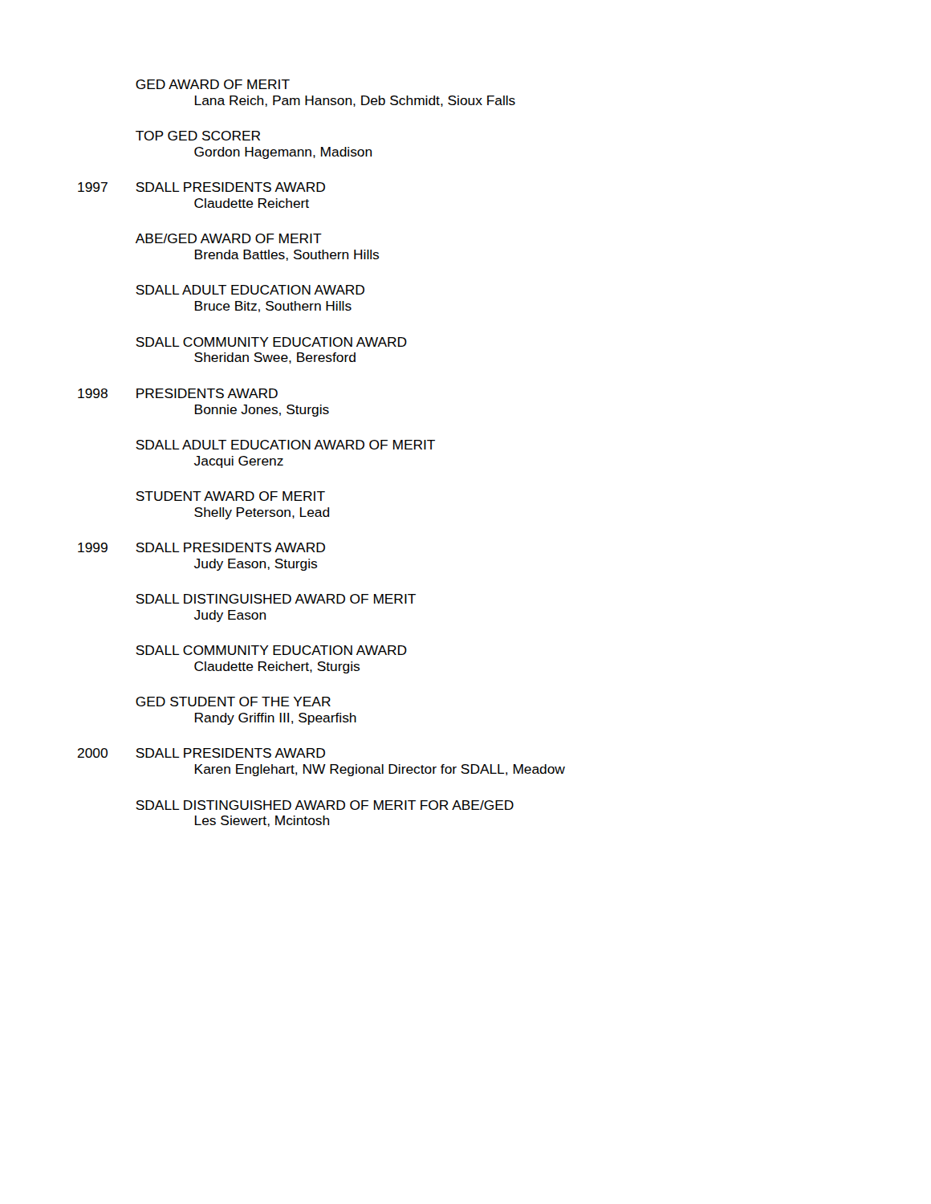GED AWARD OF MERIT
Lana Reich, Pam Hanson, Deb Schmidt, Sioux Falls
TOP GED SCORER
Gordon Hagemann, Madison
1997
SDALL PRESIDENTS AWARD
Claudette Reichert
ABE/GED AWARD OF MERIT
Brenda Battles, Southern Hills
SDALL ADULT EDUCATION AWARD
Bruce Bitz, Southern Hills
SDALL COMMUNITY EDUCATION AWARD
Sheridan Swee, Beresford
1998
PRESIDENTS AWARD
Bonnie Jones, Sturgis
SDALL ADULT EDUCATION AWARD OF MERIT
Jacqui Gerenz
STUDENT AWARD OF MERIT
Shelly Peterson, Lead
1999
SDALL PRESIDENTS AWARD
Judy Eason, Sturgis
SDALL DISTINGUISHED AWARD OF MERIT
Judy Eason
SDALL COMMUNITY EDUCATION AWARD
Claudette Reichert, Sturgis
GED STUDENT OF THE YEAR
Randy Griffin III, Spearfish
2000
SDALL PRESIDENTS AWARD
Karen Englehart, NW Regional Director for SDALL, Meadow
SDALL DISTINGUISHED AWARD OF MERIT FOR ABE/GED
Les Siewert, Mcintosh